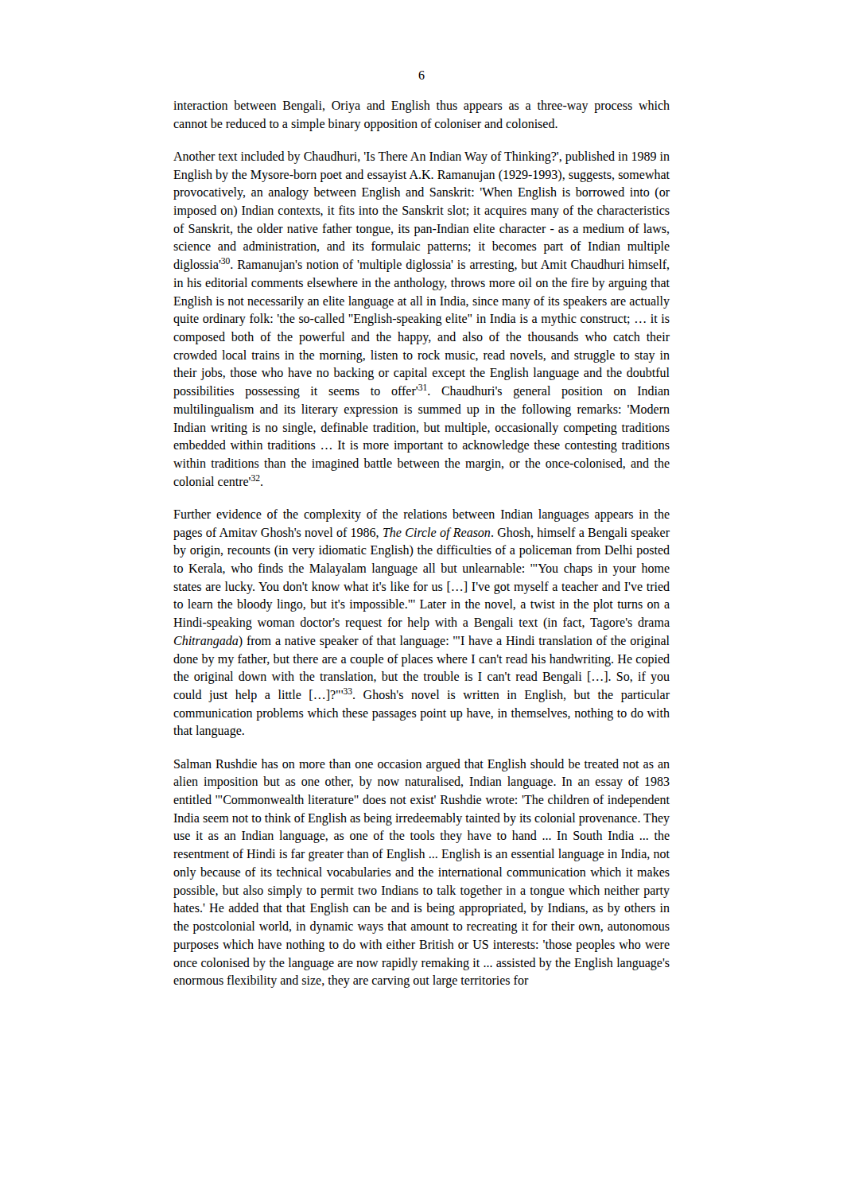6
interaction between Bengali, Oriya and English thus appears as a three-way process which cannot be reduced to a simple binary opposition of coloniser and colonised.
Another text included by Chaudhuri, 'Is There An Indian Way of Thinking?', published in 1989 in English by the Mysore-born poet and essayist A.K. Ramanujan (1929-1993), suggests, somewhat provocatively, an analogy between English and Sanskrit: 'When English is borrowed into (or imposed on) Indian contexts, it fits into the Sanskrit slot; it acquires many of the characteristics of Sanskrit, the older native father tongue, its pan-Indian elite character - as a medium of laws, science and administration, and its formulaic patterns; it becomes part of Indian multiple diglossia'30. Ramanujan's notion of 'multiple diglossia' is arresting, but Amit Chaudhuri himself, in his editorial comments elsewhere in the anthology, throws more oil on the fire by arguing that English is not necessarily an elite language at all in India, since many of its speakers are actually quite ordinary folk: 'the so-called "English-speaking elite" in India is a mythic construct; … it is composed both of the powerful and the happy, and also of the thousands who catch their crowded local trains in the morning, listen to rock music, read novels, and struggle to stay in their jobs, those who have no backing or capital except the English language and the doubtful possibilities possessing it seems to offer'31. Chaudhuri's general position on Indian multilingualism and its literary expression is summed up in the following remarks: 'Modern Indian writing is no single, definable tradition, but multiple, occasionally competing traditions embedded within traditions … It is more important to acknowledge these contesting traditions within traditions than the imagined battle between the margin, or the once-colonised, and the colonial centre'32.
Further evidence of the complexity of the relations between Indian languages appears in the pages of Amitav Ghosh's novel of 1986, The Circle of Reason. Ghosh, himself a Bengali speaker by origin, recounts (in very idiomatic English) the difficulties of a policeman from Delhi posted to Kerala, who finds the Malayalam language all but unlearnable: '"You chaps in your home states are lucky. You don't know what it's like for us […] I've got myself a teacher and I've tried to learn the bloody lingo, but it's impossible."' Later in the novel, a twist in the plot turns on a Hindi-speaking woman doctor's request for help with a Bengali text (in fact, Tagore's drama Chitrangada) from a native speaker of that language: '"I have a Hindi translation of the original done by my father, but there are a couple of places where I can't read his handwriting. He copied the original down with the translation, but the trouble is I can't read Bengali […]. So, if you could just help a little […]?"'33. Ghosh's novel is written in English, but the particular communication problems which these passages point up have, in themselves, nothing to do with that language.
Salman Rushdie has on more than one occasion argued that English should be treated not as an alien imposition but as one other, by now naturalised, Indian language. In an essay of 1983 entitled '"Commonwealth literature" does not exist' Rushdie wrote: 'The children of independent India seem not to think of English as being irredeemably tainted by its colonial provenance. They use it as an Indian language, as one of the tools they have to hand ... In South India ... the resentment of Hindi is far greater than of English ... English is an essential language in India, not only because of its technical vocabularies and the international communication which it makes possible, but also simply to permit two Indians to talk together in a tongue which neither party hates.' He added that that English can be and is being appropriated, by Indians, as by others in the postcolonial world, in dynamic ways that amount to recreating it for their own, autonomous purposes which have nothing to do with either British or US interests: 'those peoples who were once colonised by the language are now rapidly remaking it ... assisted by the English language's enormous flexibility and size, they are carving out large territories for